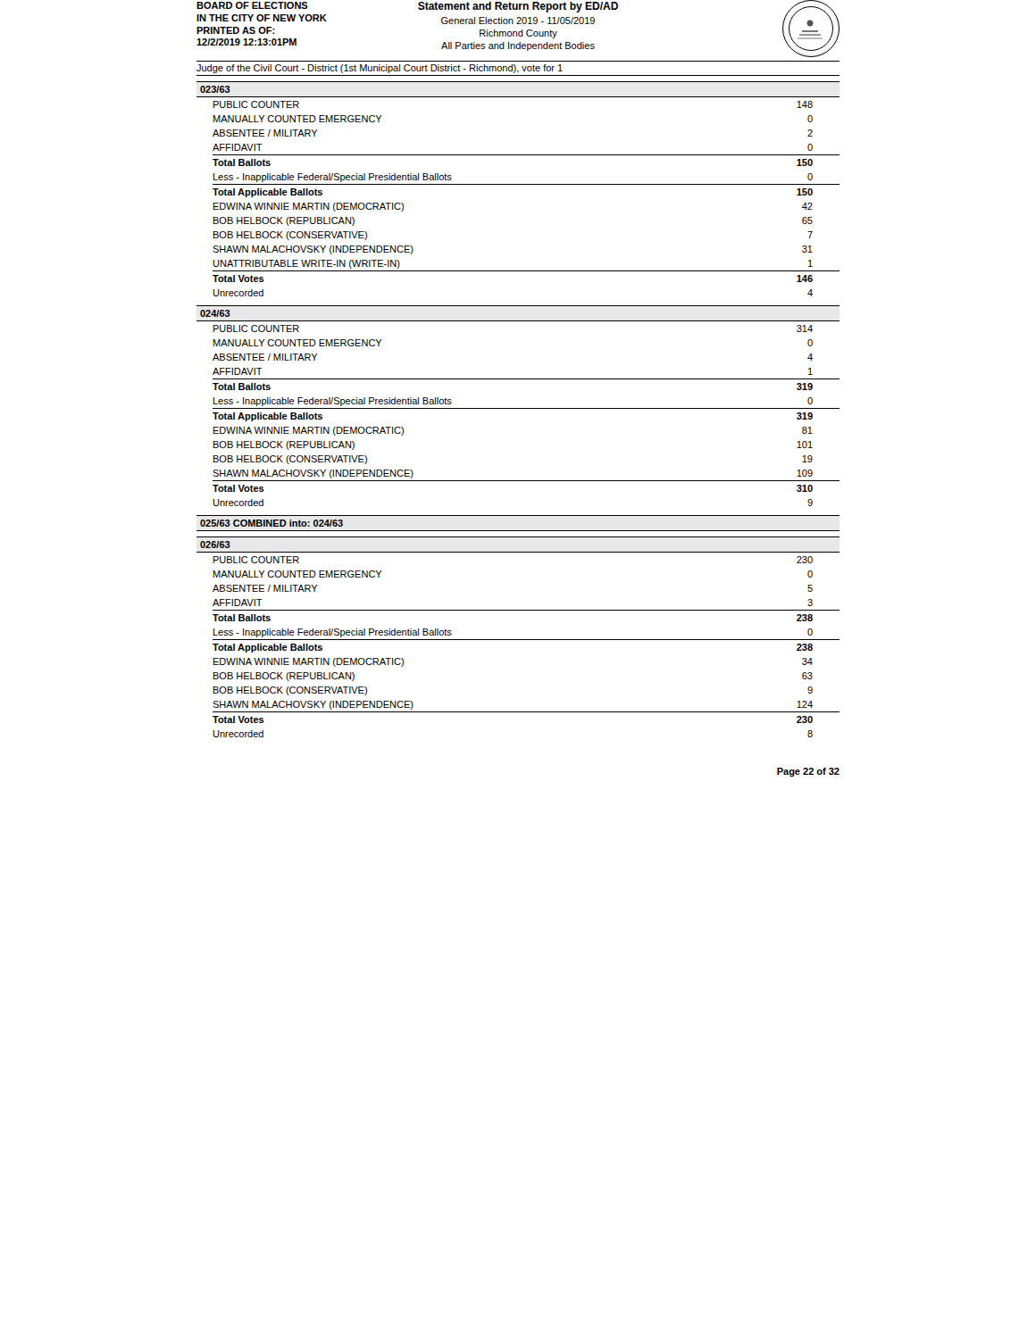BOARD OF ELECTIONS
IN THE CITY OF NEW YORK
PRINTED AS OF:
12/2/2019 12:13:01PM
Statement and Return Report by ED/AD
General Election 2019 - 11/05/2019
Richmond County
All Parties and Independent Bodies
Judge of the Civil Court - District (1st Municipal Court District - Richmond), vote for 1
023/63
| PUBLIC COUNTER | 148 |
| MANUALLY COUNTED EMERGENCY | 0 |
| ABSENTEE / MILITARY | 2 |
| AFFIDAVIT | 0 |
| Total Ballots | 150 |
| Less - Inapplicable Federal/Special Presidential Ballots | 0 |
| Total Applicable Ballots | 150 |
| EDWINA WINNIE MARTIN (DEMOCRATIC) | 42 |
| BOB HELBOCK (REPUBLICAN) | 65 |
| BOB HELBOCK (CONSERVATIVE) | 7 |
| SHAWN MALACHOVSKY (INDEPENDENCE) | 31 |
| UNATTRIBUTABLE WRITE-IN (WRITE-IN) | 1 |
| Total Votes | 146 |
| Unrecorded | 4 |
024/63
| PUBLIC COUNTER | 314 |
| MANUALLY COUNTED EMERGENCY | 0 |
| ABSENTEE / MILITARY | 4 |
| AFFIDAVIT | 1 |
| Total Ballots | 319 |
| Less - Inapplicable Federal/Special Presidential Ballots | 0 |
| Total Applicable Ballots | 319 |
| EDWINA WINNIE MARTIN (DEMOCRATIC) | 81 |
| BOB HELBOCK (REPUBLICAN) | 101 |
| BOB HELBOCK (CONSERVATIVE) | 19 |
| SHAWN MALACHOVSKY (INDEPENDENCE) | 109 |
| Total Votes | 310 |
| Unrecorded | 9 |
025/63 COMBINED into: 024/63
026/63
| PUBLIC COUNTER | 230 |
| MANUALLY COUNTED EMERGENCY | 0 |
| ABSENTEE / MILITARY | 5 |
| AFFIDAVIT | 3 |
| Total Ballots | 238 |
| Less - Inapplicable Federal/Special Presidential Ballots | 0 |
| Total Applicable Ballots | 238 |
| EDWINA WINNIE MARTIN (DEMOCRATIC) | 34 |
| BOB HELBOCK (REPUBLICAN) | 63 |
| BOB HELBOCK (CONSERVATIVE) | 9 |
| SHAWN MALACHOVSKY (INDEPENDENCE) | 124 |
| Total Votes | 230 |
| Unrecorded | 8 |
Page 22 of 32